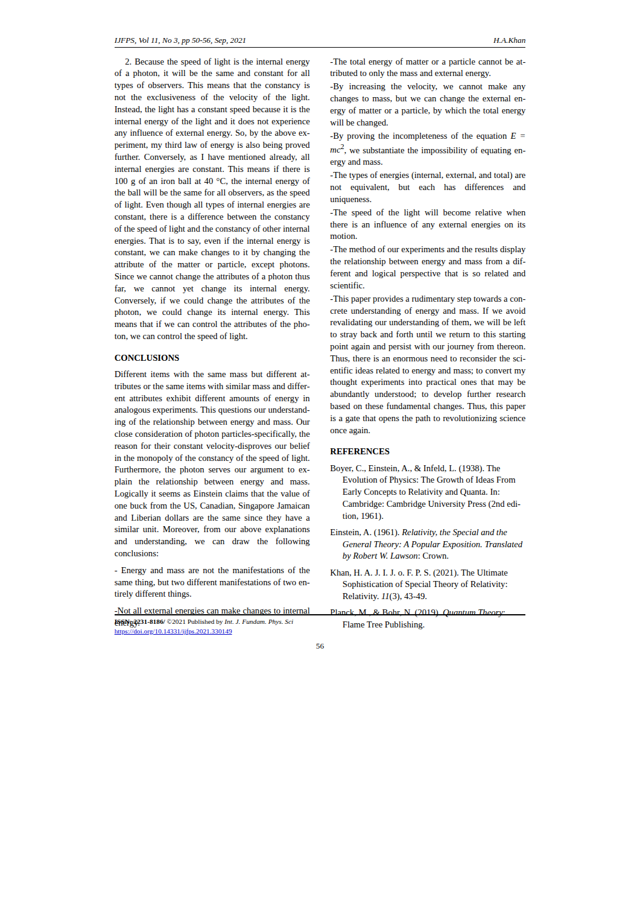IJFPS, Vol 11, No 3, pp 50-56, Sep, 2021 H.A.Khan
2. Because the speed of light is the internal energy of a photon, it will be the same and constant for all types of observers. This means that the constancy is not the exclusiveness of the velocity of the light. Instead, the light has a constant speed because it is the internal energy of the light and it does not experience any influence of external energy. So, by the above experiment, my third law of energy is also being proved further. Conversely, as I have mentioned already, all internal energies are constant. This means if there is 100 g of an iron ball at 40 °C, the internal energy of the ball will be the same for all observers, as the speed of light. Even though all types of internal energies are constant, there is a difference between the constancy of the speed of light and the constancy of other internal energies. That is to say, even if the internal energy is constant, we can make changes to it by changing the attribute of the matter or particle, except photons. Since we cannot change the attributes of a photon thus far, we cannot yet change its internal energy. Conversely, if we could change the attributes of the photon, we could change its internal energy. This means that if we can control the attributes of the photon, we can control the speed of light.
CONCLUSIONS
Different items with the same mass but different attributes or the same items with similar mass and different attributes exhibit different amounts of energy in analogous experiments. This questions our understanding of the relationship between energy and mass. Our close consideration of photon particles-specifically, the reason for their constant velocity-disproves our belief in the monopoly of the constancy of the speed of light. Furthermore, the photon serves our argument to explain the relationship between energy and mass. Logically it seems as Einstein claims that the value of one buck from the US, Canadian, Singapore Jamaican and Liberian dollars are the same since they have a similar unit. Moreover, from our above explanations and understanding, we can draw the following conclusions:
- Energy and mass are not the manifestations of the same thing, but two different manifestations of two entirely different things.
-Not all external energies can make changes to internal energy.
-The total energy of matter or a particle cannot be attributed to only the mass and external energy.
-By increasing the velocity, we cannot make any changes to mass, but we can change the external energy of matter or a particle, by which the total energy will be changed.
-By proving the incompleteness of the equation E = mc2, we substantiate the impossibility of equating energy and mass.
-The types of energies (internal, external, and total) are not equivalent, but each has differences and uniqueness.
-The speed of the light will become relative when there is an influence of any external energies on its motion.
-The method of our experiments and the results display the relationship between energy and mass from a different and logical perspective that is so related and scientific.
-This paper provides a rudimentary step towards a concrete understanding of energy and mass. If we avoid revalidating our understanding of them, we will be left to stray back and forth until we return to this starting point again and persist with our journey from thereon. Thus, there is an enormous need to reconsider the scientific ideas related to energy and mass; to convert my thought experiments into practical ones that may be abundantly understood; to develop further research based on these fundamental changes. Thus, this paper is a gate that opens the path to revolutionizing science once again.
REFERENCES
Boyer, C., Einstein, A., & Infeld, L. (1938). The Evolution of Physics: The Growth of Ideas From Early Concepts to Relativity and Quanta. In: Cambridge: Cambridge University Press (2nd edition, 1961).
Einstein, A. (1961). Relativity, the Special and the General Theory: A Popular Exposition. Translated by Robert W. Lawson: Crown.
Khan, H. A. J. I. J. o. F. P. S. (2021). The Ultimate Sophistication of Special Theory of Relativity: Relativity. 11(3), 43-49.
Planck, M., & Bohr, N. (2019). Quantum Theory: Flame Tree Publishing.
ISSN: 2231-8186/ ©2021 Published by Int. J. Fundam. Phys. Sci
https://doi.org/10.14331/ijfps.2021.330149
56